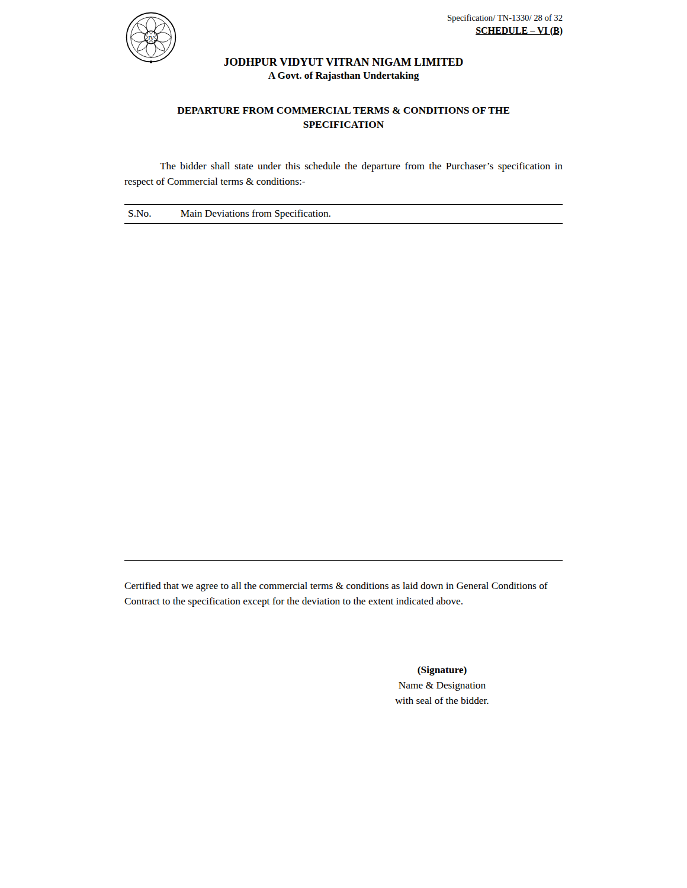JV
Specification/ TN-1330/ 28 of 32
SCHEDULE – VI (B)
JODHPUR VIDYUT VITRAN NIGAM LIMITED
A Govt. of Rajasthan Undertaking
DEPARTURE FROM COMMERCIAL TERMS & CONDITIONS OF THE
SPECIFICATION
The bidder shall state under this schedule the departure from the Purchaser’s specification in respect of Commercial terms & conditions:-
| S.No. | Main Deviations from Specification. |
| --- | --- |
Certified that we agree to all the commercial terms & conditions as laid down in General Conditions of Contract to the specification except for the deviation to the extent indicated above.
(Signature)
Name & Designation
with seal of the bidder.